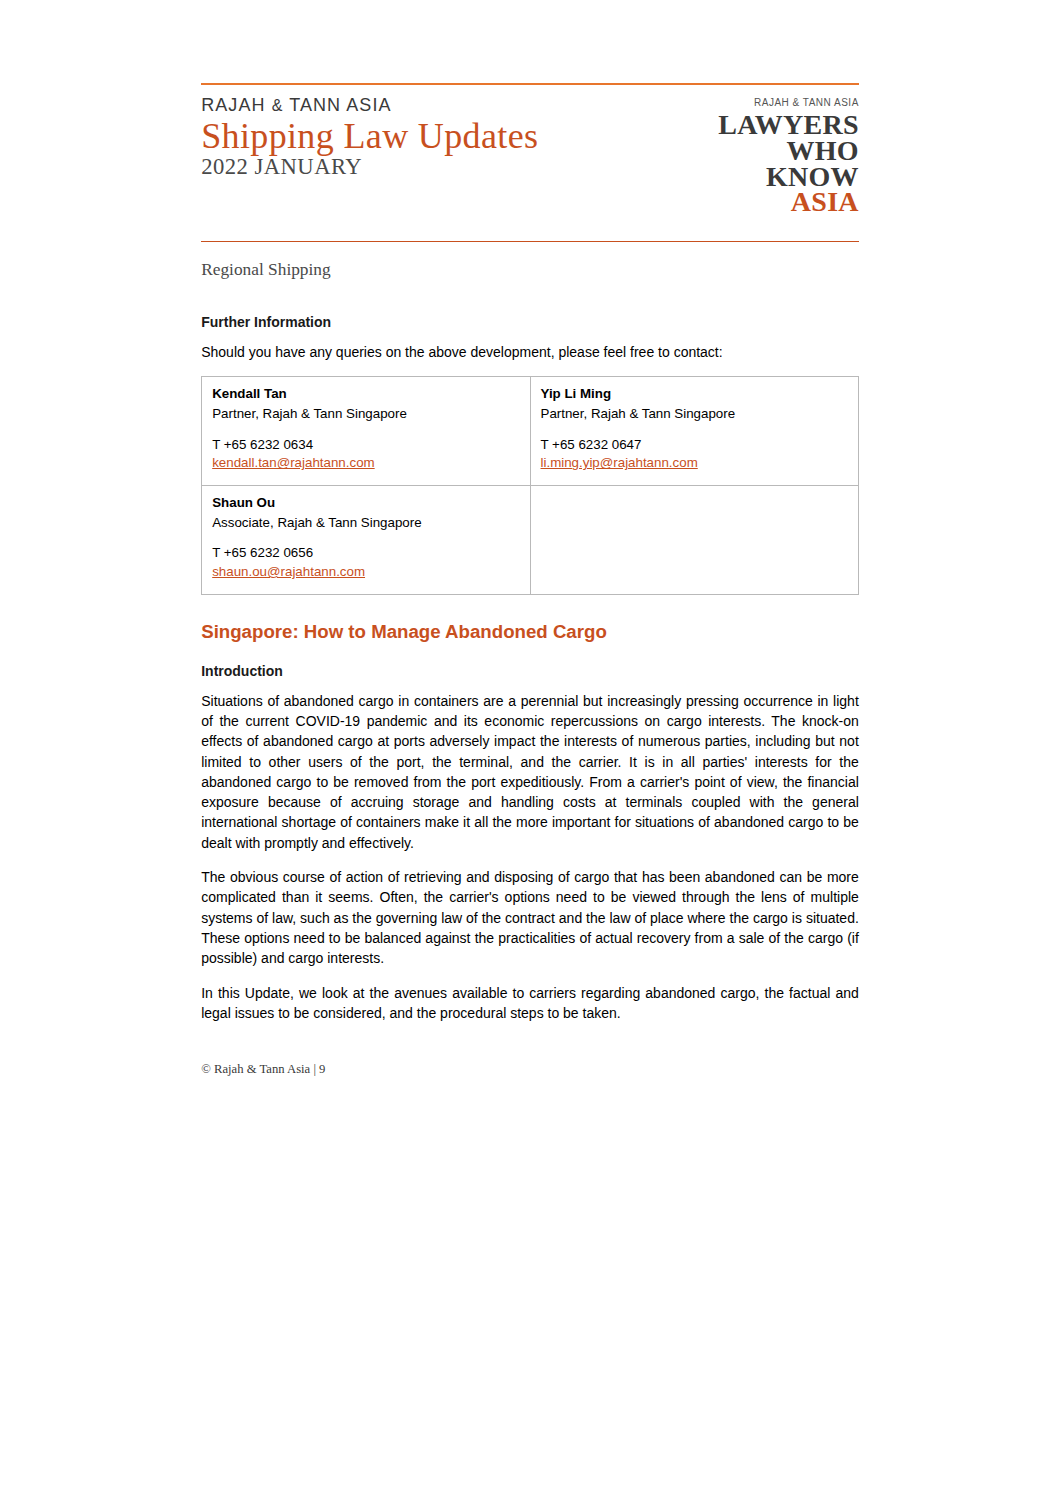RAJAH & TANN ASIA
Shipping Law Updates
2022 JANUARY
RAJAH & TANN ASIA
LAWYERS
WHO
KNOW
ASIA
Regional Shipping
Further Information
Should you have any queries on the above development, please feel free to contact:
| Kendall Tan Partner, Rajah & Tann Singapore T +65 6232 0634 kendall.tan@rajahtann.com | Yip Li Ming Partner, Rajah & Tann Singapore T +65 6232 0647 li.ming.yip@rajahtann.com |
| Shaun Ou Associate, Rajah & Tann Singapore T +65 6232 0656 shaun.ou@rajahtann.com | |
Singapore: How to Manage Abandoned Cargo
Introduction
Situations of abandoned cargo in containers are a perennial but increasingly pressing occurrence in light of the current COVID-19 pandemic and its economic repercussions on cargo interests. The knock-on effects of abandoned cargo at ports adversely impact the interests of numerous parties, including but not limited to other users of the port, the terminal, and the carrier. It is in all parties' interests for the abandoned cargo to be removed from the port expeditiously. From a carrier's point of view, the financial exposure because of accruing storage and handling costs at terminals coupled with the general international shortage of containers make it all the more important for situations of abandoned cargo to be dealt with promptly and effectively.
The obvious course of action of retrieving and disposing of cargo that has been abandoned can be more complicated than it seems. Often, the carrier's options need to be viewed through the lens of multiple systems of law, such as the governing law of the contract and the law of place where the cargo is situated. These options need to be balanced against the practicalities of actual recovery from a sale of the cargo (if possible) and cargo interests.
In this Update, we look at the avenues available to carriers regarding abandoned cargo, the factual and legal issues to be considered, and the procedural steps to be taken.
© Rajah & Tann Asia | 9